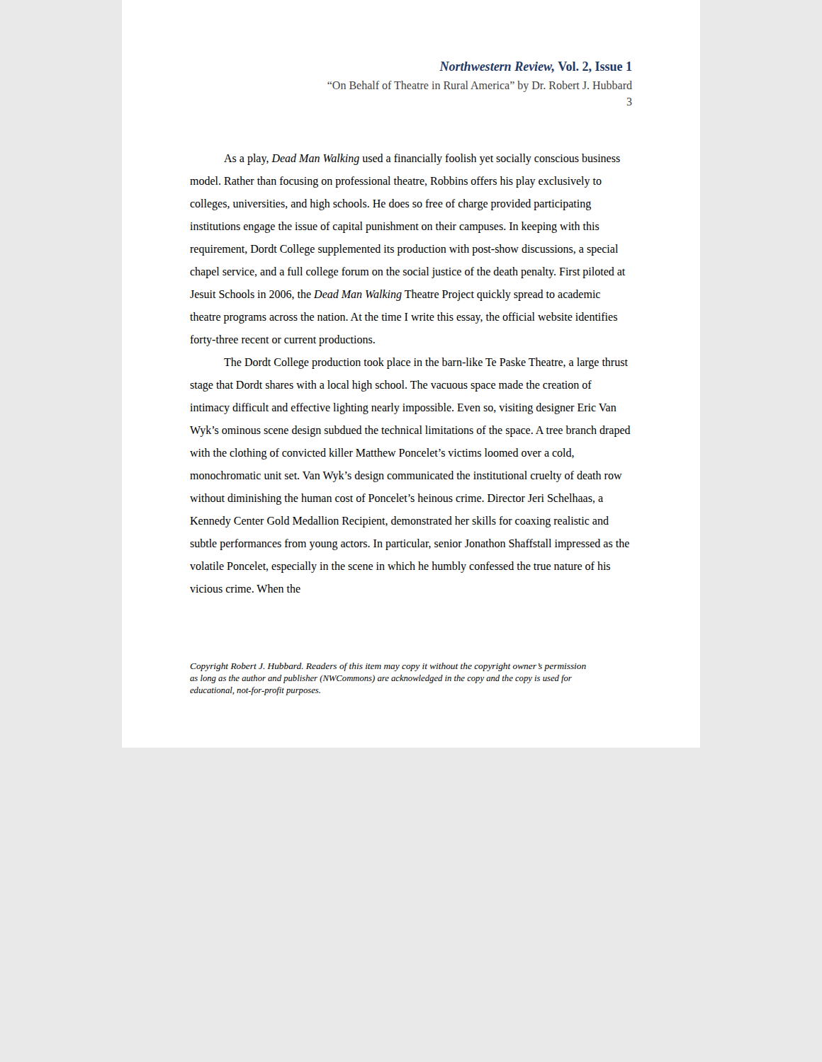Northwestern Review, Vol. 2, Issue 1
“On Behalf of Theatre in Rural America” by Dr. Robert J. Hubbard
3
As a play, Dead Man Walking used a financially foolish yet socially conscious business model. Rather than focusing on professional theatre, Robbins offers his play exclusively to colleges, universities, and high schools. He does so free of charge provided participating institutions engage the issue of capital punishment on their campuses. In keeping with this requirement, Dordt College supplemented its production with post-show discussions, a special chapel service, and a full college forum on the social justice of the death penalty. First piloted at Jesuit Schools in 2006, the Dead Man Walking Theatre Project quickly spread to academic theatre programs across the nation. At the time I write this essay, the official website identifies forty-three recent or current productions.
The Dordt College production took place in the barn-like Te Paske Theatre, a large thrust stage that Dordt shares with a local high school. The vacuous space made the creation of intimacy difficult and effective lighting nearly impossible. Even so, visiting designer Eric Van Wyk’s ominous scene design subdued the technical limitations of the space. A tree branch draped with the clothing of convicted killer Matthew Poncelet’s victims loomed over a cold, monochromatic unit set. Van Wyk’s design communicated the institutional cruelty of death row without diminishing the human cost of Poncelet’s heinous crime. Director Jeri Schelhaas, a Kennedy Center Gold Medallion Recipient, demonstrated her skills for coaxing realistic and subtle performances from young actors. In particular, senior Jonathon Shaffstall impressed as the volatile Poncelet, especially in the scene in which he humbly confessed the true nature of his vicious crime. When the
Copyright Robert J. Hubbard. Readers of this item may copy it without the copyright owner’s permission
as long as the author and publisher (NWCommons) are acknowledged in the copy and the copy is used for
educational, not-for-profit purposes.